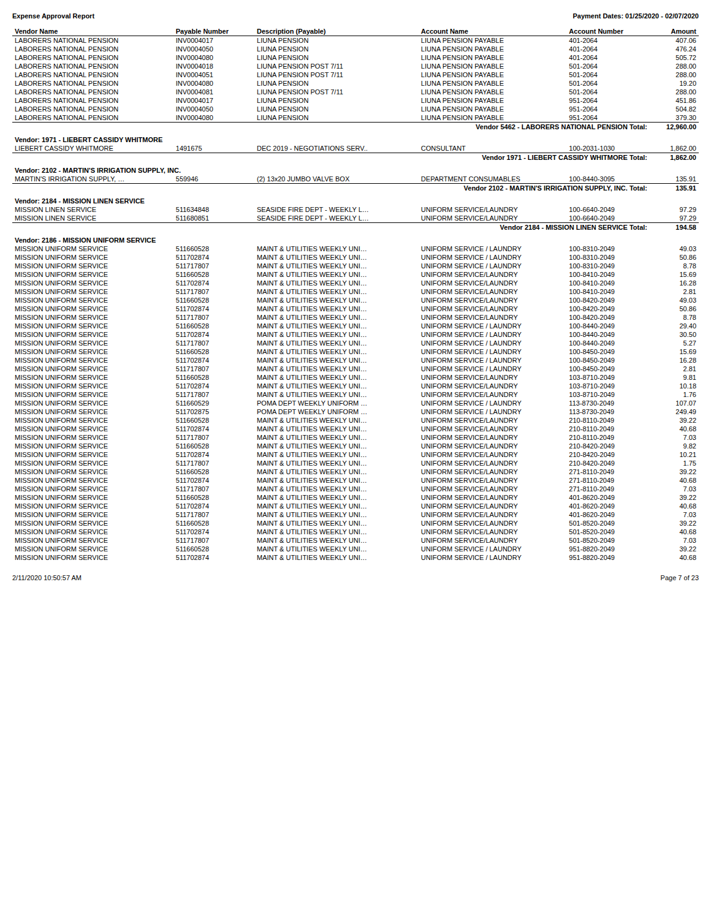Expense Approval Report Payment Dates: 01/25/2020 - 02/07/2020
| Vendor Name | Payable Number | Description (Payable) | Account Name | Account Number | Amount |
| --- | --- | --- | --- | --- | --- |
| LABORERS NATIONAL PENSION | INV0004017 | LIUNA PENSION | LIUNA PENSION PAYABLE | 401-2064 | 407.06 |
| LABORERS NATIONAL PENSION | INV0004050 | LIUNA PENSION | LIUNA PENSION PAYABLE | 401-2064 | 476.24 |
| LABORERS NATIONAL PENSION | INV0004080 | LIUNA PENSION | LIUNA PENSION PAYABLE | 401-2064 | 505.72 |
| LABORERS NATIONAL PENSION | INV0004018 | LIUNA PENSION POST 7/11 | LIUNA PENSION PAYABLE | 501-2064 | 288.00 |
| LABORERS NATIONAL PENSION | INV0004051 | LIUNA PENSION POST 7/11 | LIUNA PENSION PAYABLE | 501-2064 | 288.00 |
| LABORERS NATIONAL PENSION | INV0004080 | LIUNA PENSION | LIUNA PENSION PAYABLE | 501-2064 | 19.20 |
| LABORERS NATIONAL PENSION | INV0004081 | LIUNA PENSION POST 7/11 | LIUNA PENSION PAYABLE | 501-2064 | 288.00 |
| LABORERS NATIONAL PENSION | INV0004017 | LIUNA PENSION | LIUNA PENSION PAYABLE | 951-2064 | 451.86 |
| LABORERS NATIONAL PENSION | INV0004050 | LIUNA PENSION | LIUNA PENSION PAYABLE | 951-2064 | 504.82 |
| LABORERS NATIONAL PENSION | INV0004080 | LIUNA PENSION | LIUNA PENSION PAYABLE | 951-2064 | 379.30 |
| Vendor 5462 - LABORERS NATIONAL PENSION Total: | 12,960.00 |
| Vendor: 1971 - LIEBERT CASSIDY WHITMORE |
| LIEBERT CASSIDY WHITMORE | 1491675 | DEC 2019 - NEGOTIATIONS SERV.. | CONSULTANT | 100-2031-1030 | 1,862.00 |
| Vendor 1971 - LIEBERT CASSIDY WHITMORE Total: | 1,862.00 |
| Vendor: 2102 - MARTIN'S IRRIGATION SUPPLY, INC. |
| MARTIN'S IRRIGATION SUPPLY, … | 559946 | (2) 13x20 JUMBO VALVE BOX | DEPARTMENT CONSUMABLES | 100-8440-3095 | 135.91 |
| Vendor 2102 - MARTIN'S IRRIGATION SUPPLY, INC. Total: | 135.91 |
| Vendor: 2184 - MISSION LINEN SERVICE |
| MISSION LINEN SERVICE | 511634848 | SEASIDE FIRE DEPT - WEEKLY L… | UNIFORM SERVICE/LAUNDRY | 100-6640-2049 | 97.29 |
| MISSION LINEN SERVICE | 511680851 | SEASIDE FIRE DEPT - WEEKLY L… | UNIFORM SERVICE/LAUNDRY | 100-6640-2049 | 97.29 |
| Vendor 2184 - MISSION LINEN SERVICE Total: | 194.58 |
| Vendor: 2186 - MISSION UNIFORM SERVICE |
| MISSION UNIFORM SERVICE | 511660528 | MAINT & UTILITIES WEEKLY UNI… | UNIFORM SERVICE / LAUNDRY | 100-8310-2049 | 49.03 |
| MISSION UNIFORM SERVICE | 511702874 | MAINT & UTILITIES WEEKLY UNI… | UNIFORM SERVICE / LAUNDRY | 100-8310-2049 | 50.86 |
| MISSION UNIFORM SERVICE | 511717807 | MAINT & UTILITIES WEEKLY UNI… | UNIFORM SERVICE / LAUNDRY | 100-8310-2049 | 8.78 |
| MISSION UNIFORM SERVICE | 511660528 | MAINT & UTILITIES WEEKLY UNI… | UNIFORM SERVICE/LAUNDRY | 100-8410-2049 | 15.69 |
| MISSION UNIFORM SERVICE | 511702874 | MAINT & UTILITIES WEEKLY UNI… | UNIFORM SERVICE/LAUNDRY | 100-8410-2049 | 16.28 |
| MISSION UNIFORM SERVICE | 511717807 | MAINT & UTILITIES WEEKLY UNI… | UNIFORM SERVICE/LAUNDRY | 100-8410-2049 | 2.81 |
| MISSION UNIFORM SERVICE | 511660528 | MAINT & UTILITIES WEEKLY UNI… | UNIFORM SERVICE/LAUNDRY | 100-8420-2049 | 49.03 |
| MISSION UNIFORM SERVICE | 511702874 | MAINT & UTILITIES WEEKLY UNI… | UNIFORM SERVICE/LAUNDRY | 100-8420-2049 | 50.86 |
| MISSION UNIFORM SERVICE | 511717807 | MAINT & UTILITIES WEEKLY UNI… | UNIFORM SERVICE/LAUNDRY | 100-8420-2049 | 8.78 |
| MISSION UNIFORM SERVICE | 511660528 | MAINT & UTILITIES WEEKLY UNI… | UNIFORM SERVICE / LAUNDRY | 100-8440-2049 | 29.40 |
| MISSION UNIFORM SERVICE | 511702874 | MAINT & UTILITIES WEEKLY UNI… | UNIFORM SERVICE / LAUNDRY | 100-8440-2049 | 30.50 |
| MISSION UNIFORM SERVICE | 511717807 | MAINT & UTILITIES WEEKLY UNI… | UNIFORM SERVICE / LAUNDRY | 100-8440-2049 | 5.27 |
| MISSION UNIFORM SERVICE | 511660528 | MAINT & UTILITIES WEEKLY UNI… | UNIFORM SERVICE / LAUNDRY | 100-8450-2049 | 15.69 |
| MISSION UNIFORM SERVICE | 511702874 | MAINT & UTILITIES WEEKLY UNI… | UNIFORM SERVICE / LAUNDRY | 100-8450-2049 | 16.28 |
| MISSION UNIFORM SERVICE | 511717807 | MAINT & UTILITIES WEEKLY UNI… | UNIFORM SERVICE / LAUNDRY | 100-8450-2049 | 2.81 |
| MISSION UNIFORM SERVICE | 511660528 | MAINT & UTILITIES WEEKLY UNI… | UNIFORM SERVICE/LAUNDRY | 103-8710-2049 | 9.81 |
| MISSION UNIFORM SERVICE | 511702874 | MAINT & UTILITIES WEEKLY UNI… | UNIFORM SERVICE/LAUNDRY | 103-8710-2049 | 10.18 |
| MISSION UNIFORM SERVICE | 511717807 | MAINT & UTILITIES WEEKLY UNI… | UNIFORM SERVICE/LAUNDRY | 103-8710-2049 | 1.76 |
| MISSION UNIFORM SERVICE | 511660529 | POMA DEPT WEEKLY UNIFORM … | UNIFORM SERVICE / LAUNDRY | 113-8730-2049 | 107.07 |
| MISSION UNIFORM SERVICE | 511702875 | POMA DEPT WEEKLY UNIFORM … | UNIFORM SERVICE / LAUNDRY | 113-8730-2049 | 249.49 |
| MISSION UNIFORM SERVICE | 511660528 | MAINT & UTILITIES WEEKLY UNI… | UNIFORM SERVICE/LAUNDRY | 210-8110-2049 | 39.22 |
| MISSION UNIFORM SERVICE | 511702874 | MAINT & UTILITIES WEEKLY UNI… | UNIFORM SERVICE/LAUNDRY | 210-8110-2049 | 40.68 |
| MISSION UNIFORM SERVICE | 511717807 | MAINT & UTILITIES WEEKLY UNI… | UNIFORM SERVICE/LAUNDRY | 210-8110-2049 | 7.03 |
| MISSION UNIFORM SERVICE | 511660528 | MAINT & UTILITIES WEEKLY UNI… | UNIFORM SERVICE/LAUNDRY | 210-8420-2049 | 9.82 |
| MISSION UNIFORM SERVICE | 511702874 | MAINT & UTILITIES WEEKLY UNI… | UNIFORM SERVICE/LAUNDRY | 210-8420-2049 | 10.21 |
| MISSION UNIFORM SERVICE | 511717807 | MAINT & UTILITIES WEEKLY UNI… | UNIFORM SERVICE/LAUNDRY | 210-8420-2049 | 1.75 |
| MISSION UNIFORM SERVICE | 511660528 | MAINT & UTILITIES WEEKLY UNI… | UNIFORM SERVICE/LAUNDRY | 271-8110-2049 | 39.22 |
| MISSION UNIFORM SERVICE | 511702874 | MAINT & UTILITIES WEEKLY UNI… | UNIFORM SERVICE/LAUNDRY | 271-8110-2049 | 40.68 |
| MISSION UNIFORM SERVICE | 511717807 | MAINT & UTILITIES WEEKLY UNI… | UNIFORM SERVICE/LAUNDRY | 271-8110-2049 | 7.03 |
| MISSION UNIFORM SERVICE | 511660528 | MAINT & UTILITIES WEEKLY UNI… | UNIFORM SERVICE/LAUNDRY | 401-8620-2049 | 39.22 |
| MISSION UNIFORM SERVICE | 511702874 | MAINT & UTILITIES WEEKLY UNI… | UNIFORM SERVICE/LAUNDRY | 401-8620-2049 | 40.68 |
| MISSION UNIFORM SERVICE | 511717807 | MAINT & UTILITIES WEEKLY UNI… | UNIFORM SERVICE/LAUNDRY | 401-8620-2049 | 7.03 |
| MISSION UNIFORM SERVICE | 511660528 | MAINT & UTILITIES WEEKLY UNI… | UNIFORM SERVICE/LAUNDRY | 501-8520-2049 | 39.22 |
| MISSION UNIFORM SERVICE | 511702874 | MAINT & UTILITIES WEEKLY UNI… | UNIFORM SERVICE/LAUNDRY | 501-8520-2049 | 40.68 |
| MISSION UNIFORM SERVICE | 511717807 | MAINT & UTILITIES WEEKLY UNI… | UNIFORM SERVICE/LAUNDRY | 501-8520-2049 | 7.03 |
| MISSION UNIFORM SERVICE | 511660528 | MAINT & UTILITIES WEEKLY UNI… | UNIFORM SERVICE / LAUNDRY | 951-8820-2049 | 39.22 |
| MISSION UNIFORM SERVICE | 511702874 | MAINT & UTILITIES WEEKLY UNI… | UNIFORM SERVICE / LAUNDRY | 951-8820-2049 | 40.68 |
2/11/2020 10:50:57 AM Page 7 of 23